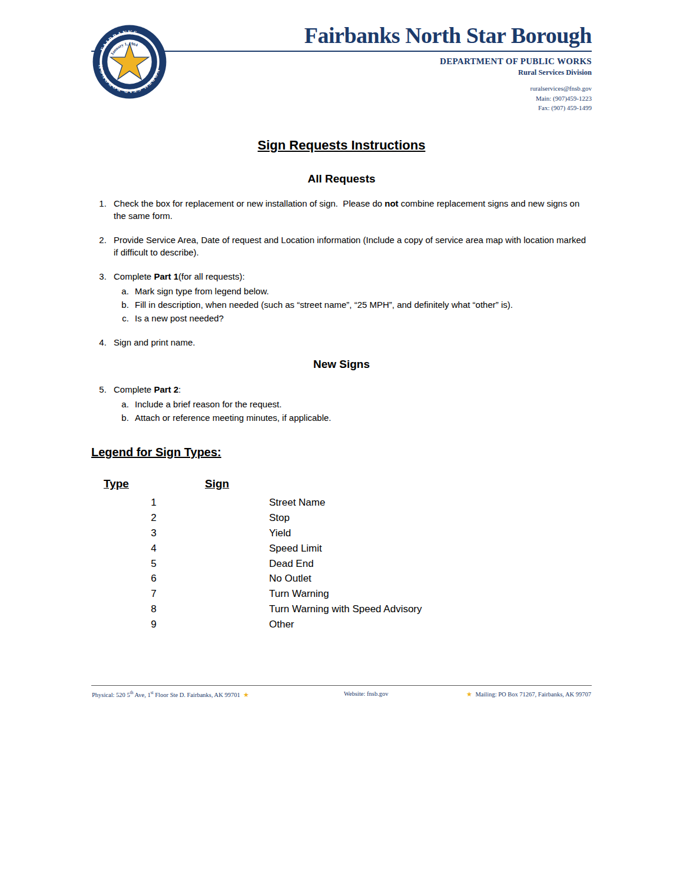FAIRBANKS NORTH STAR BOROUGH January 1, 1964
Fairbanks North Star Borough
DEPARTMENT OF PUBLIC WORKS
Rural Services Division
ruralservices@fnsb.gov
Main: (907)459-1223
Fax: (907) 459-1499
Sign Requests Instructions
All Requests
Check the box for replacement or new installation of sign. Please do not combine replacement signs and new signs on the same form.
Provide Service Area, Date of request and Location information (Include a copy of service area map with location marked if difficult to describe).
Complete Part 1(for all requests):
Mark sign type from legend below.
Fill in description, when needed (such as “street name”, “25 MPH”, and definitely what “other” is).
Is a new post needed?
Sign and print name.
New Signs
Complete Part 2:
Include a brief reason for the request.
Attach or reference meeting minutes, if applicable.
Legend for Sign Types:
| Type | Sign |
| --- | --- |
| 1 | | Street Name |
| 2 | | Stop |
| 3 | | Yield |
| 4 | | Speed Limit |
| 5 | | Dead End |
| 6 | | No Outlet |
| 7 | | Turn Warning |
| 8 | | Turn Warning with Speed Advisory |
| 9 | | Other |
| Physical: 520 5 th Ave, 1 st Floor Ste D. Fairbanks, AK 99701 ★ | Website: fnsb.gov | ★ Mailing: PO Box 71267, Fairbanks, AK 99707 |